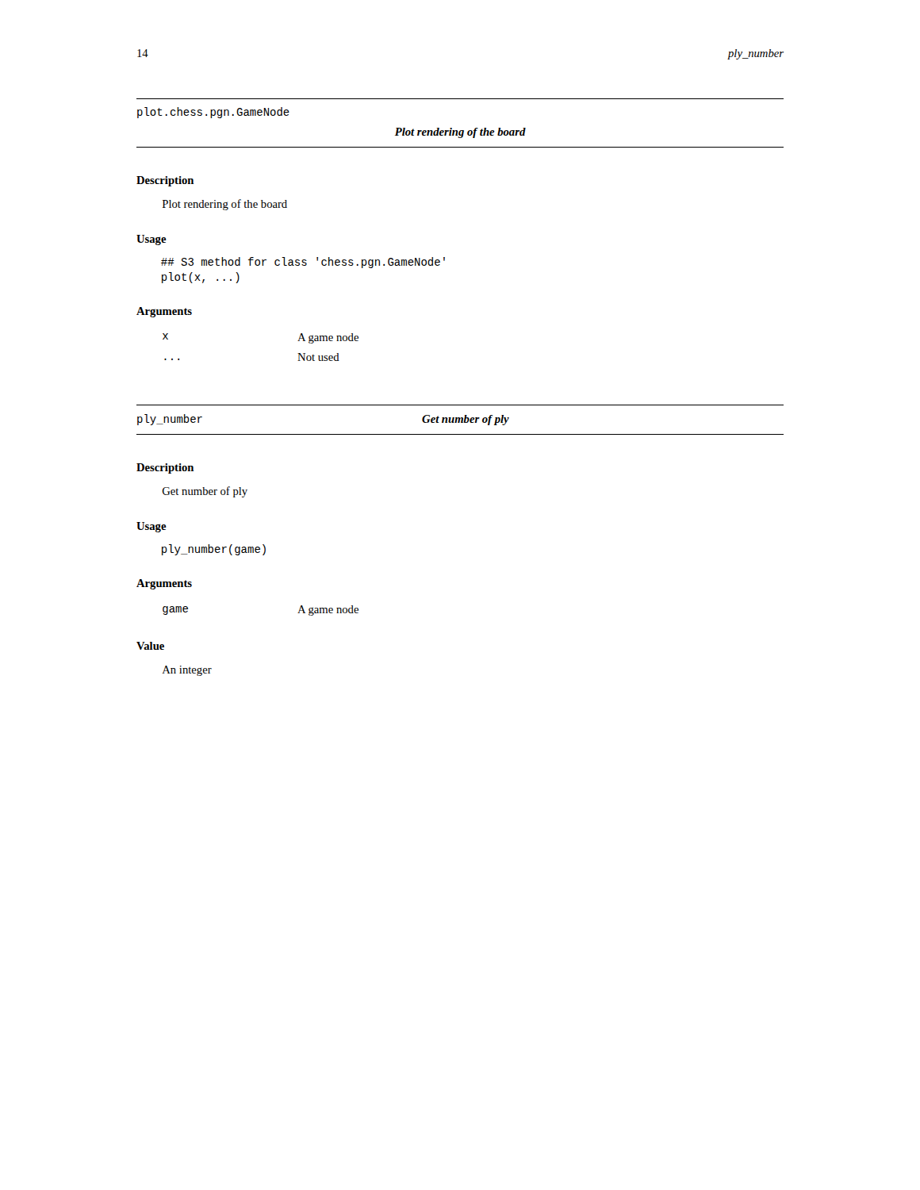14 ply_number
plot.chess.pgn.GameNode
Plot rendering of the board
Description
Plot rendering of the board
Usage
## S3 method for class 'chess.pgn.GameNode'
plot(x, ...)
Arguments
| x | A game node |
| ... | Not used |
ply_number Get number of ply
Description
Get number of ply
Usage
ply_number(game)
Arguments
| game | A game node |
Value
An integer